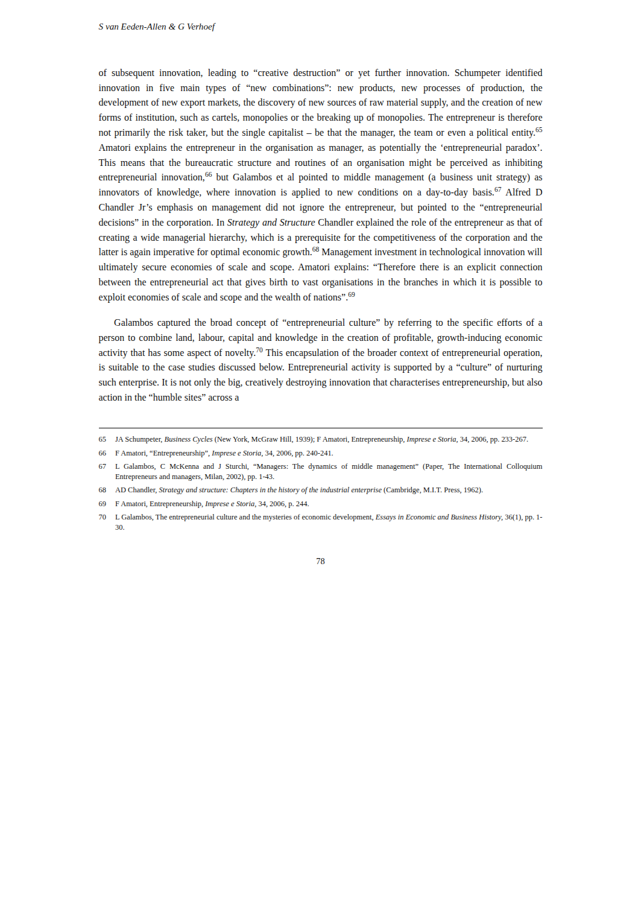S van Eeden-Allen & G Verhoef
of subsequent innovation, leading to “creative destruction” or yet further innovation. Schumpeter identified innovation in five main types of “new combinations”: new products, new processes of production, the development of new export markets, the discovery of new sources of raw material supply, and the creation of new forms of institution, such as cartels, monopolies or the breaking up of monopolies. The entrepreneur is therefore not primarily the risk taker, but the single capitalist – be that the manager, the team or even a political entity.65 Amatori explains the entrepreneur in the organisation as manager, as potentially the ‘entrepreneurial paradox’. This means that the bureaucratic structure and routines of an organisation might be perceived as inhibiting entrepreneurial innovation,66 but Galambos et al pointed to middle management (a business unit strategy) as innovators of knowledge, where innovation is applied to new conditions on a day-to-day basis.67 Alfred D Chandler Jr’s emphasis on management did not ignore the entrepreneur, but pointed to the “entrepreneurial decisions” in the corporation. In Strategy and Structure Chandler explained the role of the entrepreneur as that of creating a wide managerial hierarchy, which is a prerequisite for the competitiveness of the corporation and the latter is again imperative for optimal economic growth.68 Management investment in technological innovation will ultimately secure economies of scale and scope. Amatori explains: “Therefore there is an explicit connection between the entrepreneurial act that gives birth to vast organisations in the branches in which it is possible to exploit economies of scale and scope and the wealth of nations”.69
Galambos captured the broad concept of “entrepreneurial culture” by referring to the specific efforts of a person to combine land, labour, capital and knowledge in the creation of profitable, growth-inducing economic activity that has some aspect of novelty.70 This encapsulation of the broader context of entrepreneurial operation, is suitable to the case studies discussed below. Entrepreneurial activity is supported by a “culture” of nurturing such enterprise. It is not only the big, creatively destroying innovation that characterises entrepreneurship, but also action in the “humble sites” across a
JA Schumpeter, Business Cycles (New York, McGraw Hill, 1939); F Amatori, Entrepreneurship, Imprese e Storia, 34, 2006, pp. 233-267.
F Amatori, “Entrepreneurship”, Imprese e Storia, 34, 2006, pp. 240-241.
L Galambos, C McKenna and J Sturchi, “Managers: The dynamics of middle management” (Paper, The International Colloquium Entrepreneurs and managers, Milan, 2002), pp. 1-43.
AD Chandler, Strategy and structure: Chapters in the history of the industrial enterprise (Cambridge, M.I.T. Press, 1962).
F Amatori, Entrepreneurship, Imprese e Storia, 34, 2006, p. 244.
L Galambos, The entrepreneurial culture and the mysteries of economic development, Essays in Economic and Business History, 36(1), pp. 1-30.
78